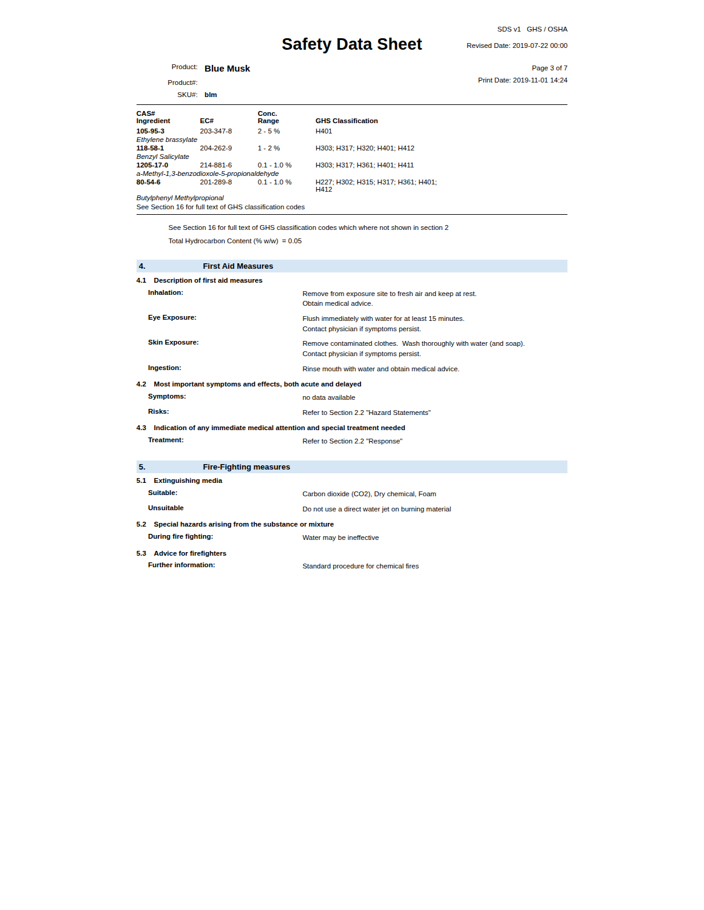SDS v1 GHS / OSHA
Safety Data Sheet
Revised Date: 2019-07-22 00:00
Product: Blue Musk
Product#:
SKU#: blm
Page 3 of 7
Print Date: 2019-11-01 14:24
| CAS# Ingredient | EC# | Conc. Range | GHS Classification |
| --- | --- | --- | --- |
| 105-95-3 | 203-347-8 | 2 - 5 % | H401 |
| Ethylene brassylate |
| 118-58-1 | 204-262-9 | 1 - 2 % | H303; H317; H320; H401; H412 |
| Benzyl Salicylate |
| 1205-17-0 | 214-881-6 | 0.1 - 1.0 % | H303; H317; H361; H401; H411 |
| a-Methyl-1,3-benzodioxole-5-propionaldehyde |
| 80-54-6 | 201-289-8 | 0.1 - 1.0 % | H227; H302; H315; H317; H361; H401; H412 |
| Butylphenyl Methylpropional |
See Section 16 for full text of GHS classification codes
See Section 16 for full text of GHS classification codes which where not shown in section 2
Total Hydrocarbon Content (% w/w) = 0.05
4. First Aid Measures
4.1 Description of first aid measures
| Inhalation: | Remove from exposure site to fresh air and keep at rest. Obtain medical advice. |
| Eye Exposure: | Flush immediately with water for at least 15 minutes. Contact physician if symptoms persist. |
| Skin Exposure: | Remove contaminated clothes. Wash thoroughly with water (and soap). Contact physician if symptoms persist. |
| Ingestion: | Rinse mouth with water and obtain medical advice. |
4.2 Most important symptoms and effects, both acute and delayed
| Symptoms: | no data available |
| Risks: | Refer to Section 2.2 "Hazard Statements" |
4.3 Indication of any immediate medical attention and special treatment needed
| Treatment: | Refer to Section 2.2 "Response" |
5. Fire-Fighting measures
5.1 Extinguishing media
| Suitable: | Carbon dioxide (CO2), Dry chemical, Foam |
| Unsuitable | Do not use a direct water jet on burning material |
5.2 Special hazards arising from the substance or mixture
| During fire fighting: | Water may be ineffective |
5.3 Advice for firefighters
| Further information: | Standard procedure for chemical fires |